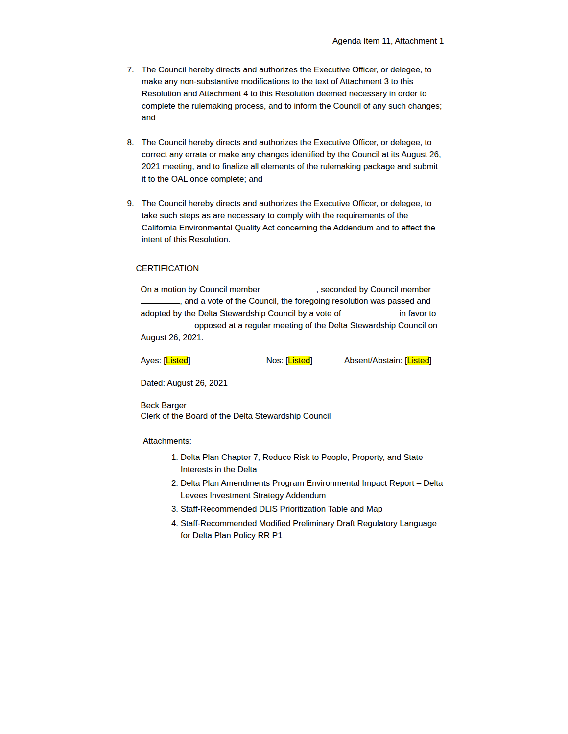Agenda Item 11, Attachment 1
The Council hereby directs and authorizes the Executive Officer, or delegee, to make any non-substantive modifications to the text of Attachment 3 to this Resolution and Attachment 4 to this Resolution deemed necessary in order to complete the rulemaking process, and to inform the Council of any such changes; and
The Council hereby directs and authorizes the Executive Officer, or delegee, to correct any errata or make any changes identified by the Council at its August 26, 2021 meeting, and to finalize all elements of the rulemaking package and submit it to the OAL once complete; and
The Council hereby directs and authorizes the Executive Officer, or delegee, to take such steps as are necessary to comply with the requirements of the California Environmental Quality Act concerning the Addendum and to effect the intent of this Resolution.
CERTIFICATION
On a motion by Council member , seconded by Council member , and a vote of the Council, the foregoing resolution was passed and adopted by the Delta Stewardship Council by a vote of in favor to opposed at a regular meeting of the Delta Stewardship Council on August 26, 2021.
Ayes: [Listed] Nos: [Listed] Absent/Abstain: [Listed]
Dated: August 26, 2021
Beck Barger
Clerk of the Board of the Delta Stewardship Council
Attachments:
Delta Plan Chapter 7, Reduce Risk to People, Property, and State Interests in the Delta
Delta Plan Amendments Program Environmental Impact Report – Delta Levees Investment Strategy Addendum
Staff-Recommended DLIS Prioritization Table and Map
Staff-Recommended Modified Preliminary Draft Regulatory Language for Delta Plan Policy RR P1